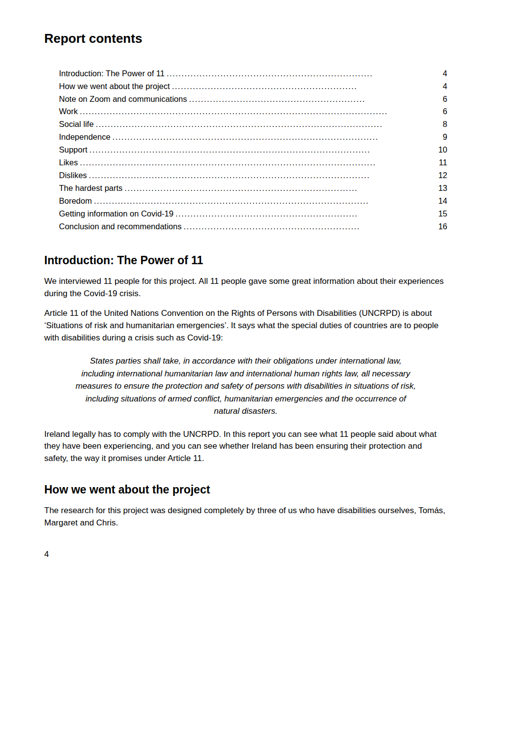Report contents
Introduction: The Power of 11..................................................................... 4
How we went about the project.............................................................. 4
Note on Zoom and communications........................................................... 6
Work....................................................................................................... 6
Social life................................................................................................ 8
Independence......................................................................................... 9
Support.............................................................................................. 10
Likes................................................................................................... 11
Dislikes.............................................................................................. 12
The hardest parts.............................................................................. 13
Boredom............................................................................................ 14
Getting information on Covid-19............................................................. 15
Conclusion and recommendations........................................................... 16
Introduction: The Power of 11
We interviewed 11 people for this project. All 11 people gave some great information about their experiences during the Covid-19 crisis.
Article 11 of the United Nations Convention on the Rights of Persons with Disabilities (UNCRPD) is about ‘Situations of risk and humanitarian emergencies’. It says what the special duties of countries are to people with disabilities during a crisis such as Covid-19:
States parties shall take, in accordance with their obligations under international law, including international humanitarian law and international human rights law, all necessary measures to ensure the protection and safety of persons with disabilities in situations of risk, including situations of armed conflict, humanitarian emergencies and the occurrence of natural disasters.
Ireland legally has to comply with the UNCRPD. In this report you can see what 11 people said about what they have been experiencing, and you can see whether Ireland has been ensuring their protection and safety, the way it promises under Article 11.
How we went about the project
The research for this project was designed completely by three of us who have disabilities ourselves, Tomás, Margaret and Chris.
4